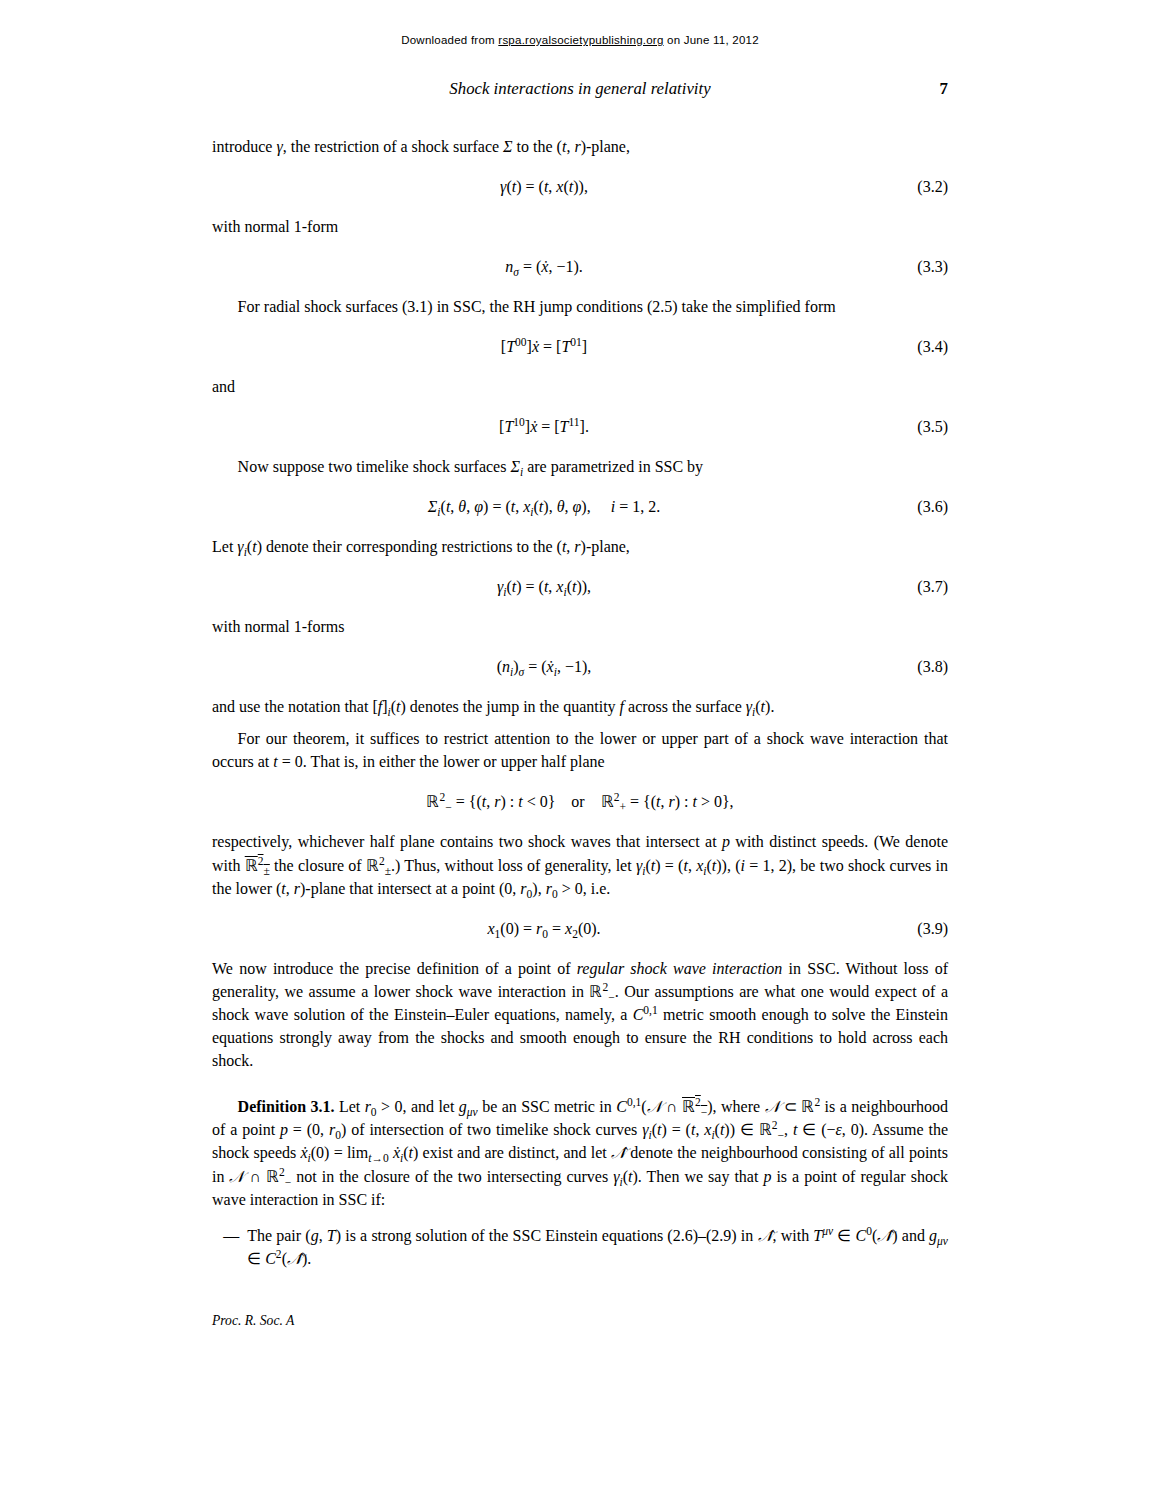Downloaded from rspa.royalsocietypublishing.org on June 11, 2012
Shock interactions in general relativity 7
introduce γ, the restriction of a shock surface Σ to the (t, r)-plane,
γ(t) = (t, x(t)),
(3.2)
with normal 1-form
nσ = (ẋ, −1).
(3.3)
For radial shock surfaces (3.1) in SSC, the RH jump conditions (2.5) take the simplified form
[T00]ẋ = [T01]
(3.4)
and
[T10]ẋ = [T11].
(3.5)
Now suppose two timelike shock surfaces Σi are parametrized in SSC by
Σi(t, θ, φ) = (t, xi(t), θ, φ), i = 1, 2.
(3.6)
Let γi(t) denote their corresponding restrictions to the (t, r)-plane,
γi(t) = (t, xi(t)),
(3.7)
with normal 1-forms
(ni)σ = (ẋi, −1),
(3.8)
and use the notation that [f]i(t) denotes the jump in the quantity f across the surface γi(t).
For our theorem, it suffices to restrict attention to the lower or upper part of a shock wave interaction that occurs at t = 0. That is, in either the lower or upper half plane
ℝ2− = {(t, r) : t < 0} or ℝ2+ = {(t, r) : t > 0},
respectively, whichever half plane contains two shock waves that intersect at p with distinct speeds. (We denote with ℝ2± the closure of ℝ2±.) Thus, without loss of generality, let γi(t) = (t, xi(t)), (i = 1, 2), be two shock curves in the lower (t, r)-plane that intersect at a point (0, r0), r0 > 0, i.e.
x1(0) = r0 = x2(0).
(3.9)
We now introduce the precise definition of a point of regular shock wave interaction in SSC. Without loss of generality, we assume a lower shock wave interaction in ℝ2−. Our assumptions are what one would expect of a shock wave solution of the Einstein–Euler equations, namely, a C0,1 metric smooth enough to solve the Einstein equations strongly away from the shocks and smooth enough to ensure the RH conditions to hold across each shock.
Definition 3.1. Let r0 > 0, and let gμν be an SSC metric in C0,1(𝒩 ∩ ℝ2−), where 𝒩 ⊂ ℝ2 is a neighbourhood of a point p = (0, r0) of intersection of two timelike shock curves γi(t) = (t, xi(t)) ∈ ℝ2−, t ∈ (−ε, 0). Assume the shock speeds ẋi(0) = limt→0 ẋi(t) exist and are distinct, and let 𝒩̂ denote the neighbourhood consisting of all points in 𝒩 ∩ ℝ2− not in the closure of the two intersecting curves γi(t). Then we say that p is a point of regular shock wave interaction in SSC if:
The pair (g, T) is a strong solution of the SSC Einstein equations (2.6)–(2.9) in 𝒩̂, with Tμν ∈ C0(𝒩̂) and gμν ∈ C2(𝒩̂).
Proc. R. Soc. A